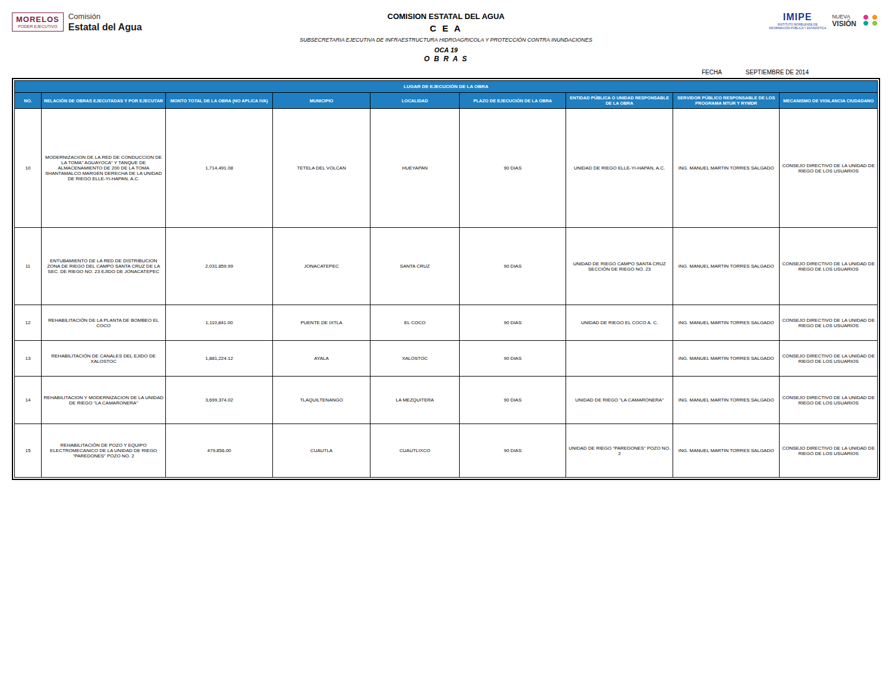MORELOS
PODER EJECUTIVO
Comisión
Estatal del Agua
COMISION ESTATAL DEL AGUA
C E A
SUBSECRETARIA EJECUTIVA DE INFRAESTRUCTURA HIDROAGRICOLA Y PROTECCIÓN CONTRA INUNDACIONES
OCA 19
O B R A S
IMIPE
INSTITUTO MORELENSE DE
INFORMACIÓN PÚBLICA Y ESTADÍSTICA
NUEVA
VISIÓN
FECHASEPTIEMBRE DE 2014
| LUGAR DE EJECUCIÓN DE LA OBRA |
| --- |
| NO. | RELACIÓN DE OBRAS EJECUTADAS Y POR EJECUTAR | MONTO TOTAL DE LA OBRA (NO APLICA IVA) | MUNICIPIO | LOCALIDAD | PLAZO DE EJECUCIÓN DE LA OBRA | ENTIDAD PÚBLICA O UNIDAD RESPONSABLE DE LA OBRA | SERVIDOR PÚBLICO RESPONSABLE DE LOS PROGRAMA MTUR Y RYMDR | MECANISMO DE VIGILANCIA CIUDADANO |
| 10 | MODERNIZACION DE LA RED DE CONDUCCION DE LA TOMA" AGUAYOCA" Y TANQUE DE ALMACENAMIENTO DE 200 DE LA TOMA SHANTAMALCO MARGEN DERECHA DE LA UNIDAD DE RIEGO ELLE-YI-HAPAN, A.C. | 1,714,491.08 | TETELA DEL VOLCAN | HUEYAPAN | 90 DIAS | UNIDAD DE RIEGO ELLE-YI-HAPAN, A.C. | ING. MANUEL MARTIN TORRES SALGADO | CONSEJO DIRECTIVO DE LA UNIDAD DE RIEGO DE LOS USUARIOS |
| 11 | ENTUBAMIENTO DE LA RED DE DISTRIBUCION ZONA DE RIEGO DEL CAMPO SANTA CRUZ DE LA SEC. DE RIEGO NO. 23 EJIDO DE JONACATEPEC | 2,031,859.99 | JONACATEPEC | SANTA CRUZ | 90 DIAS | UNIDAD DE RIEGO CAMPO SANTA CRUZ SECCIÓN DE RIEGO NO. 23 | ING. MANUEL MARTIN TORRES SALGADO | CONSEJO DIRECTIVO DE LA UNIDAD DE RIEGO DE LOS USUARIOS |
| 12 | REHABILITACIÓN DE LA PLANTA DE BOMBEO EL COCO | 1,110,841.00 | PUENTE DE IXTLA | EL COCO | 90 DIAS | UNIDAD DE RIEGO EL COCO A. C. | ING. MANUEL MARTIN TORRES SALGADO | CONSEJO DIRECTIVO DE LA UNIDAD DE RIEGO DE LOS USUARIOS |
| 13 | REHABILITACIÓN DE CANALES DEL EJIDO DE XALOSTOC | 1,881,224.12 | AYALA | XALOSTOC | 90 DIAS | | ING. MANUEL MARTIN TORRES SALGADO | CONSEJO DIRECTIVO DE LA UNIDAD DE RIEGO DE LOS USUARIOS |
| 14 | REHABILITACION Y MODERNIZACION DE LA UNIDAD DE RIEGO "LA CAMARONERA" | 3,699,374.02 | TLAQUILTENANGO | LA MEZQUITERA | 90 DIAS | UNIDAD DE RIEGO "LA CAMARONERA" | ING. MANUEL MARTIN TORRES SALGADO | CONSEJO DIRECTIVO DE LA UNIDAD DE RIEGO DE LOS USUARIOS |
| 15 | REHABILITACIÓN DE POZO Y EQUIPO ELECTROMECANICO DE LA UNIDAD DE RIEGO "PAREDONES" POZO NO. 2 | 479,856.00 | CUAUTLA | CUAUTLIXCO | 90 DIAS | UNIDAD DE RIEGO "PAREDONES" POZO NO. 2 | ING. MANUEL MARTIN TORRES SALGADO | CONSEJO DIRECTIVO DE LA UNIDAD DE RIEGO DE LOS USUARIOS |